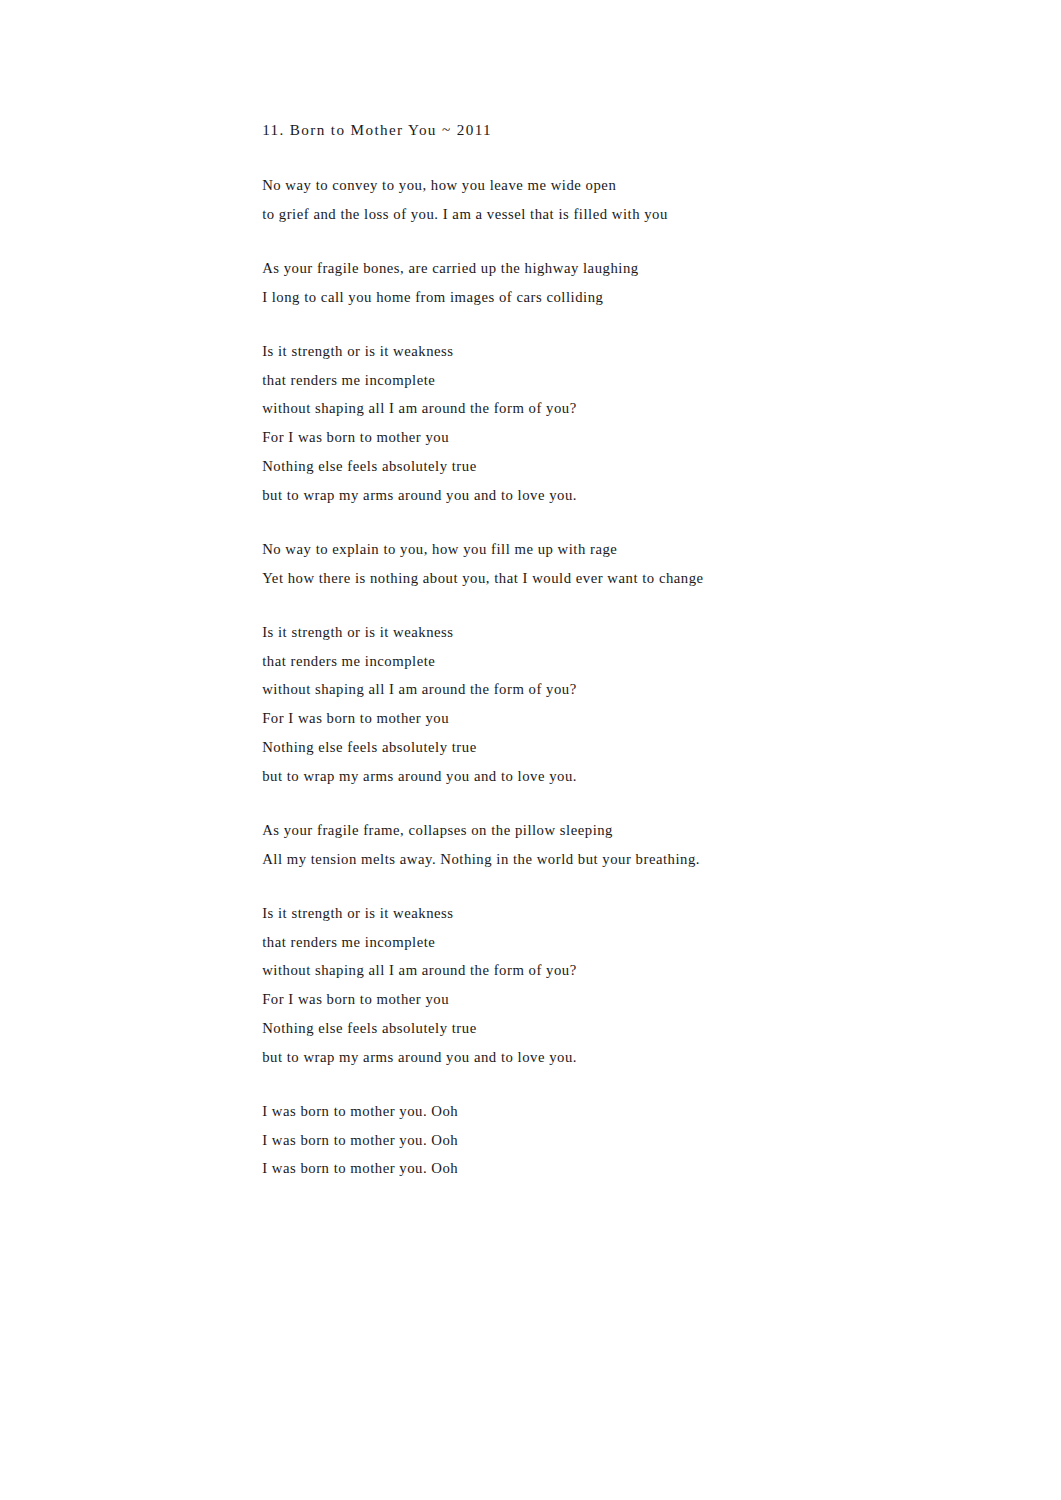11. Born to Mother You ~ 2011
No way to convey to you, how you leave me wide open
to grief and the loss of you. I am a vessel that is filled with you
As your fragile bones, are carried up the highway laughing
I long to call you home from images of cars colliding
Is it strength or is it weakness
that renders me incomplete
without shaping all I am around the form of you?
For I was born to mother you
Nothing else feels absolutely true
but to wrap my arms around you and to love you.
No way to explain to you, how you fill me up with rage
Yet how there is nothing about you, that I would ever want to change
Is it strength or is it weakness
that renders me incomplete
without shaping all I am around the form of you?
For I was born to mother you
Nothing else feels absolutely true
but to wrap my arms around you and to love you.
As your fragile frame, collapses on the pillow sleeping
All my tension melts away. Nothing in the world but your breathing.
Is it strength or is it weakness
that renders me incomplete
without shaping all I am around the form of you?
For I was born to mother you
Nothing else feels absolutely true
but to wrap my arms around you and to love you.
I was born to mother you. Ooh
I was born to mother you. Ooh
I was born to mother you. Ooh